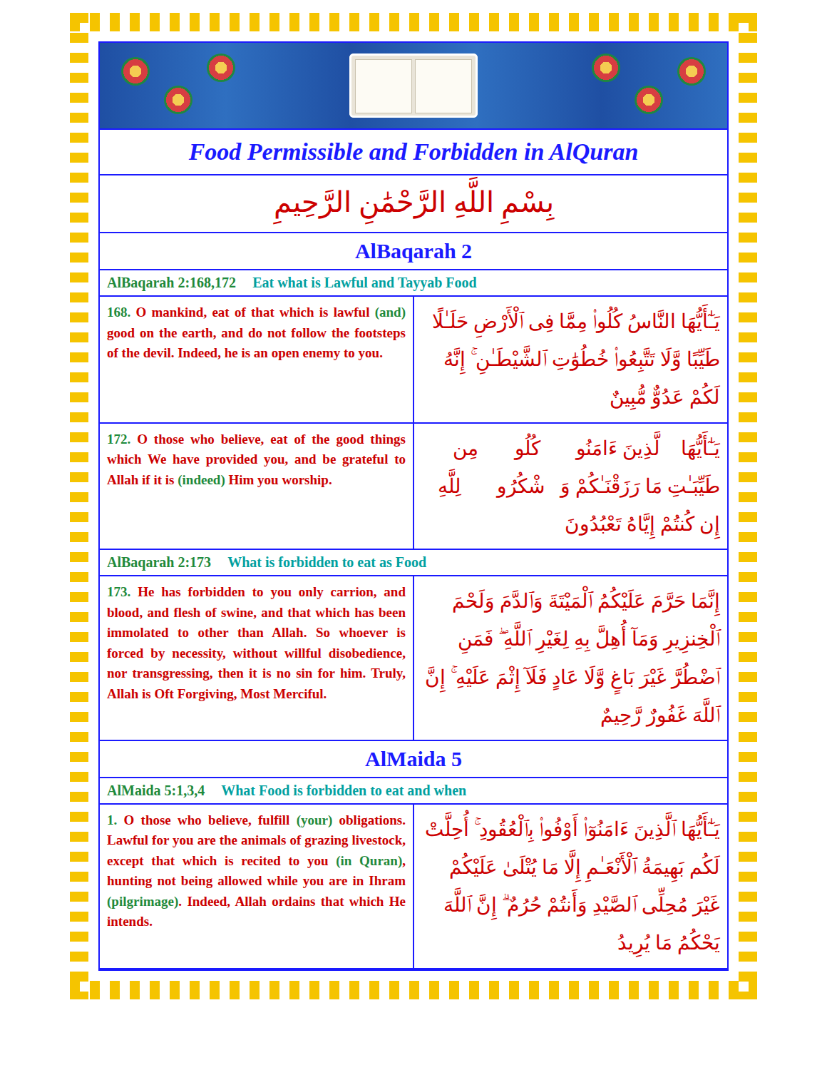Food Permissible and Forbidden in AlQuran
بِسْمِ اللَّهِ الرَّحْمَٰنِ الرَّحِيمِ
AlBaqarah 2
AlBaqarah 2:168,172 Eat what is Lawful and Tayyab Food
| 168. O mankind, eat of that which is lawful (and) good on the earth, and do not follow the footsteps of the devil. Indeed, he is an open enemy to you. | يَـٰٓأَيُّهَا النَّاسُ كُلُوا۟ مِمَّا فِى ٱلْأَرْضِ حَلَـٰلًا طَيِّبًا وَّلَا تَتَّبِعُوا۟ خُطُوَٰتِ ٱلشَّيْطَـٰنِ ۚ إِنَّهُ لَكُمْ عَدُوٌّ مُّبِينٌ |
| 172. O those who believe, eat of the good things which We have provided you, and be grateful to Allah if it is (indeed) Him you worship. | يَـٰٓأَيُّهَا ٱلَّذِينَ ءَامَنُوا۟ كُلُوا۟ مِن طَيِّبَـٰتِ مَا رَزَقْنَـٰكُمْ وَٱشْكُرُوا۟ لِلَّهِ إِن كُنتُمْ إِيَّاهُ تَعْبُدُونَ |
AlBaqarah 2:173 What is forbidden to eat as Food
| 173. He has forbidden to you only carrion, and blood, and flesh of swine, and that which has been immolated to other than Allah. So whoever is forced by necessity, without willful disobedience, nor transgressing, then it is no sin for him. Truly, Allah is Oft Forgiving, Most Merciful. | إِنَّمَا حَرَّمَ عَلَيْكُمُ ٱلْمَيْتَةَ وَٱلدَّمَ وَلَحْمَ ٱلْخِنزِيرِ وَمَآ أُهِلَّ بِهِ لِغَيْرِ ٱللَّهِ ۖ فَمَنِ ٱضْطُرَّ غَيْرَ بَاغٍ وَّلَا عَادٍ فَلَآ إِثْمَ عَلَيْهِ ۚ إِنَّ ٱللَّهَ غَفُورٌ رَّحِيمٌ |
AlMaida 5
AlMaida 5:1,3,4 What Food is forbidden to eat and when
| 1. O those who believe, fulfill (your) obligations. Lawful for you are the animals of grazing livestock, except that which is recited to you (in Quran) , hunting not being allowed while you are in Ihram (pilgrimage) . Indeed, Allah ordains that which He intends. | يَـٰٓأَيُّهَا ٱلَّذِينَ ءَامَنُوٓا۟ أَوْفُوا۟ بِٱلْعُقُودِ ۚ أُحِلَّتْ لَكُم بَهِيمَةُ ٱلْأَنْعَـٰمِ إِلَّا مَا يُتْلَىٰ عَلَيْكُمْ غَيْرَ مُحِلِّى ٱلصَّيْدِ وَأَنتُمْ حُرُمٌ ۗ إِنَّ ٱللَّهَ يَحْكُمُ مَا يُرِيدُ |